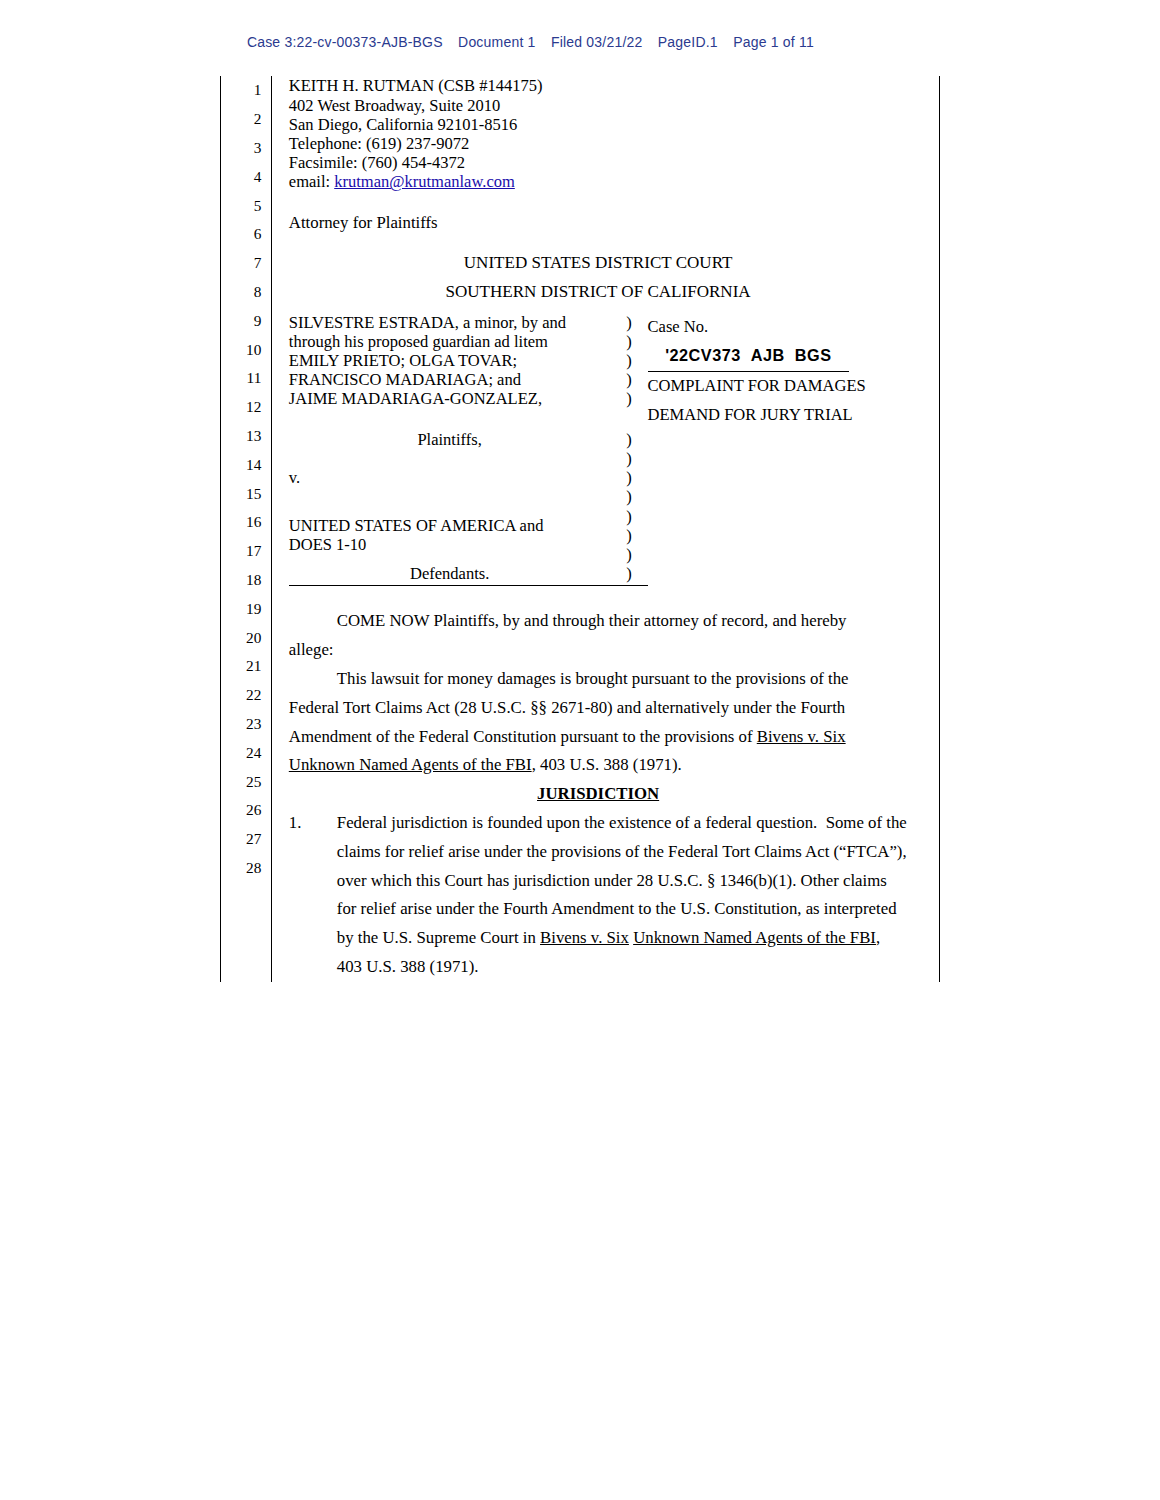Case 3:22-cv-00373-AJB-BGS Document 1 Filed 03/21/22 PageID.1 Page 1 of 11
1
2
3
4
5
6
7
8
9
10
11
12
13
14
15
16
17
18
19
20
21
22
23
24
25
26
27
28
KEITH H. RUTMAN (CSB #144175)
402 West Broadway, Suite 2010
San Diego, California 92101-8516
Telephone: (619) 237-9072
Facsimile: (760) 454-4372
email: krutman@krutmanlaw.com
Attorney for Plaintiffs
UNITED STATES DISTRICT COURT
SOUTHERN DISTRICT OF CALIFORNIA
| SILVESTRE ESTRADA, a minor, by and through his proposed guardian ad litem EMILY PRIETO; OLGA TOVAR; FRANCISCO MADARIAGA; and JAIME MADARIAGA-GONZALEZ, | ) ) ) ) ) | Case No. '22CV373 AJB BGS COMPLAINT FOR DAMAGES DEMAND FOR JURY TRIAL |
| Plaintiffs, | ) ) | |
| v. | ) ) | |
| UNITED STATES OF AMERICA and DOES 1-10 | ) ) ) | |
| Defendants. | ) | |
COME NOW Plaintiffs, by and through their attorney of record, and hereby
allege:
This lawsuit for money damages is brought pursuant to the provisions of the
Federal Tort Claims Act (28 U.S.C. §§ 2671-80) and alternatively under the Fourth
Amendment of the Federal Constitution pursuant to the provisions of Bivens v. Six
Unknown Named Agents of the FBI, 403 U.S. 388 (1971).
JURISDICTION
1.
Federal jurisdiction is founded upon the existence of a federal question. Some of the claims for relief arise under the provisions of the Federal Tort Claims Act (“FTCA”), over which this Court has jurisdiction under 28 U.S.C. § 1346(b)(1). Other claims for relief arise under the Fourth Amendment to the U.S. Constitution, as interpreted by the U.S. Supreme Court in Bivens v. Six Unknown Named Agents of the FBI, 403 U.S. 388 (1971).